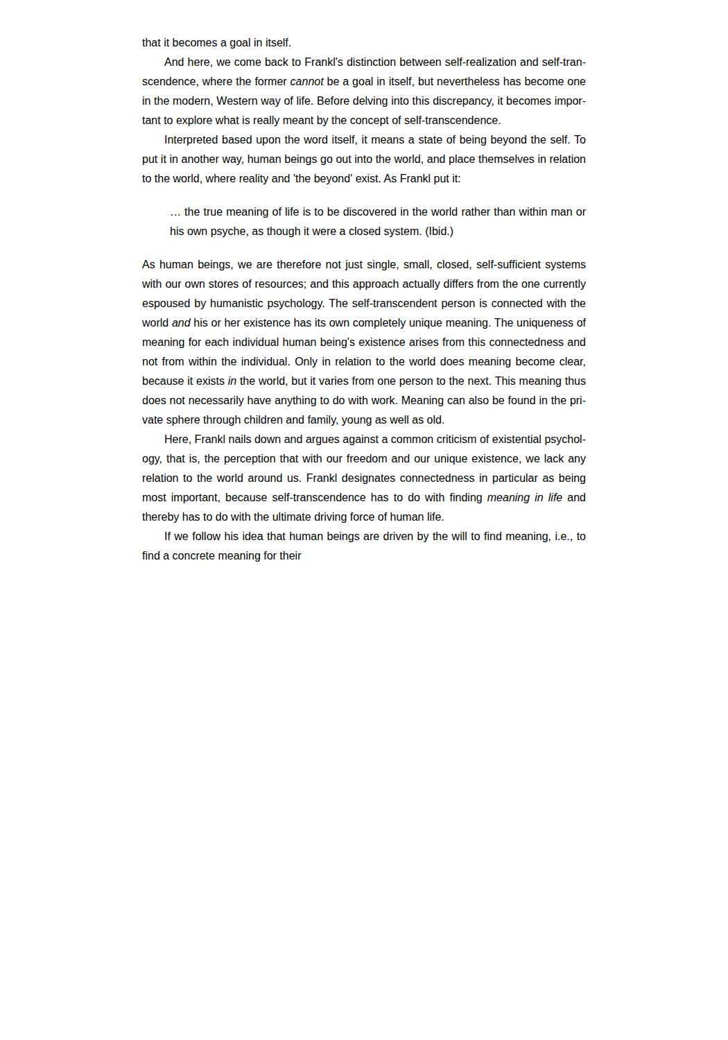that it becomes a goal in itself.
And here, we come back to Frankl's distinction between self-realization and self-transcendence, where the former cannot be a goal in itself, but nevertheless has become one in the modern, Western way of life. Before delving into this discrepancy, it becomes important to explore what is really meant by the concept of self-transcendence.
Interpreted based upon the word itself, it means a state of being beyond the self. To put it in another way, human beings go out into the world, and place themselves in relation to the world, where reality and 'the beyond' exist. As Frankl put it:
… the true meaning of life is to be discovered in the world rather than within man or his own psyche, as though it were a closed system. (Ibid.)
As human beings, we are therefore not just single, small, closed, self-sufficient systems with our own stores of resources; and this approach actually differs from the one currently espoused by humanistic psychology. The self-transcendent person is connected with the world and his or her existence has its own completely unique meaning. The uniqueness of meaning for each individual human being's existence arises from this connectedness and not from within the individual. Only in relation to the world does meaning become clear, because it exists in the world, but it varies from one person to the next. This meaning thus does not necessarily have anything to do with work. Meaning can also be found in the private sphere through children and family, young as well as old.
Here, Frankl nails down and argues against a common criticism of existential psychology, that is, the perception that with our freedom and our unique existence, we lack any relation to the world around us. Frankl designates connectedness in particular as being most important, because self-transcendence has to do with finding meaning in life and thereby has to do with the ultimate driving force of human life.
If we follow his idea that human beings are driven by the will to find meaning, i.e., to find a concrete meaning for their